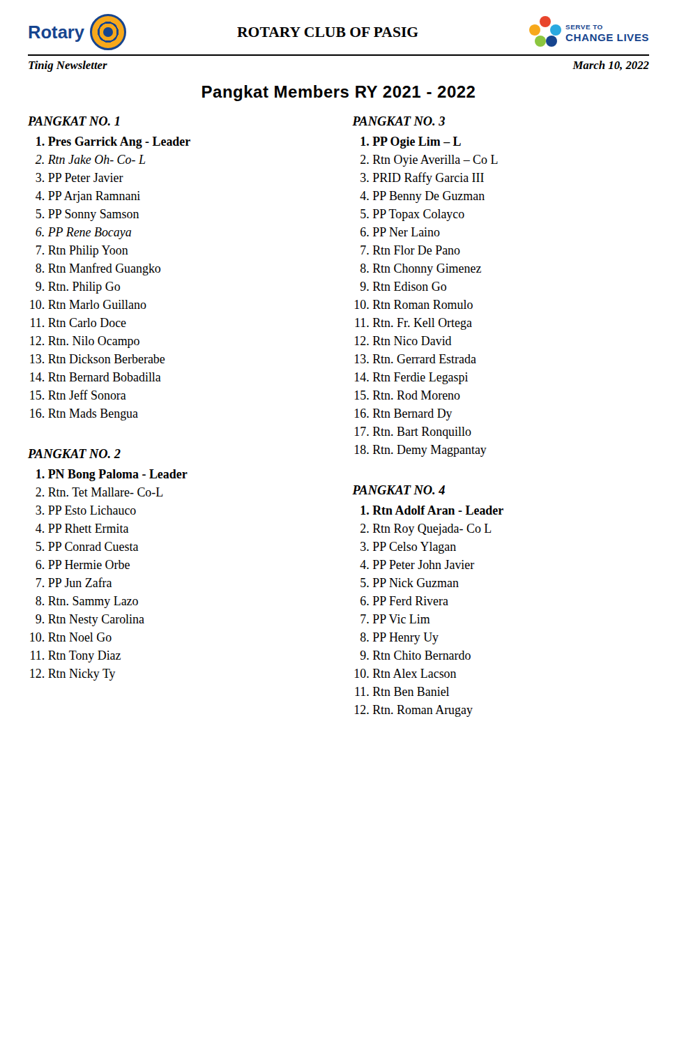Rotary
ROTARY CLUB OF PASIG
SERVE TO
CHANGE LIVES
Tinig Newsletter March 10, 2022
Pangkat Members RY 2021 - 2022
PANGKAT NO. 1
Pres Garrick Ang - Leader
Rtn Jake Oh- Co- L
PP Peter Javier
PP Arjan Ramnani
PP Sonny Samson
PP Rene Bocaya
Rtn Philip Yoon
Rtn Manfred Guangko
Rtn. Philip Go
Rtn Marlo Guillano
Rtn Carlo Doce
Rtn. Nilo Ocampo
Rtn Dickson Berberabe
Rtn Bernard Bobadilla
Rtn Jeff Sonora
Rtn Mads Bengua
PANGKAT NO. 2
PN Bong Paloma - Leader
Rtn. Tet Mallare- Co-L
PP Esto Lichauco
PP Rhett Ermita
PP Conrad Cuesta
PP Hermie Orbe
PP Jun Zafra
Rtn. Sammy Lazo
Rtn Nesty Carolina
Rtn Noel Go
Rtn Tony Diaz
Rtn Nicky Ty
PANGKAT NO. 3
PP Ogie Lim – L
Rtn Oyie Averilla – Co L
PRID Raffy Garcia III
PP Benny De Guzman
PP Topax Colayco
PP Ner Laino
Rtn Flor De Pano
Rtn Chonny Gimenez
Rtn Edison Go
Rtn Roman Romulo
Rtn. Fr. Kell Ortega
Rtn Nico David
Rtn. Gerrard Estrada
Rtn Ferdie Legaspi
Rtn. Rod Moreno
Rtn Bernard Dy
Rtn. Bart Ronquillo
Rtn. Demy Magpantay
PANGKAT NO. 4
Rtn Adolf Aran - Leader
Rtn Roy Quejada- Co L
PP Celso Ylagan
PP Peter John Javier
PP Nick Guzman
PP Ferd Rivera
PP Vic Lim
PP Henry Uy
Rtn Chito Bernardo
Rtn Alex Lacson
Rtn Ben Baniel
Rtn. Roman Arugay